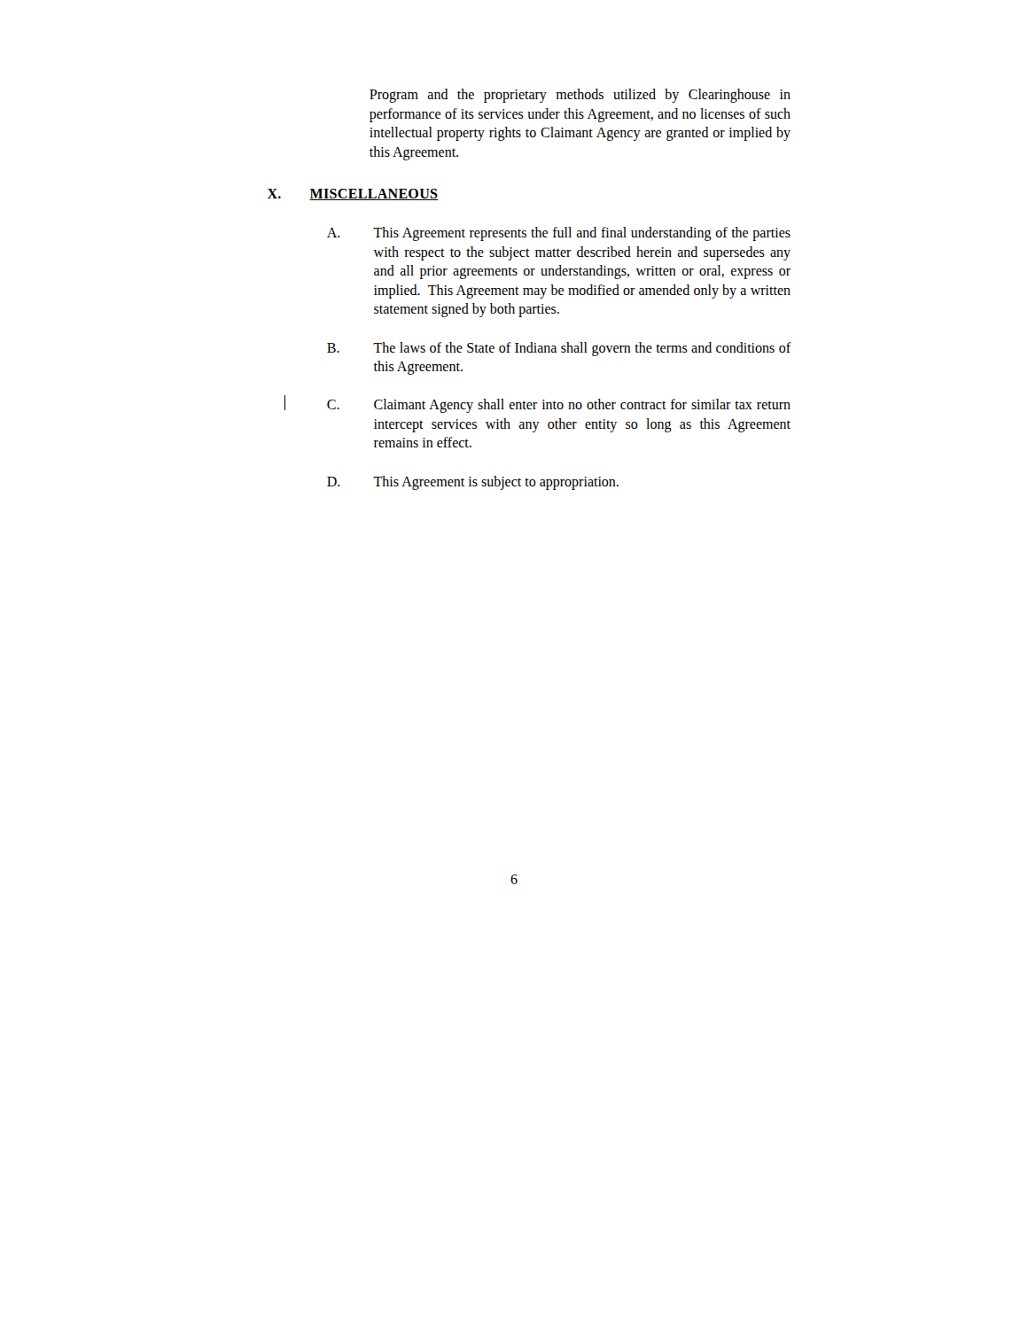Program and the proprietary methods utilized by Clearinghouse in performance of its services under this Agreement, and no licenses of such intellectual property rights to Claimant Agency are granted or implied by this Agreement.
X. MISCELLANEOUS
A. This Agreement represents the full and final understanding of the parties with respect to the subject matter described herein and supersedes any and all prior agreements or understandings, written or oral, express or implied. This Agreement may be modified or amended only by a written statement signed by both parties.
B. The laws of the State of Indiana shall govern the terms and conditions of this Agreement.
C. Claimant Agency shall enter into no other contract for similar tax return intercept services with any other entity so long as this Agreement remains in effect.
D. This Agreement is subject to appropriation.
6